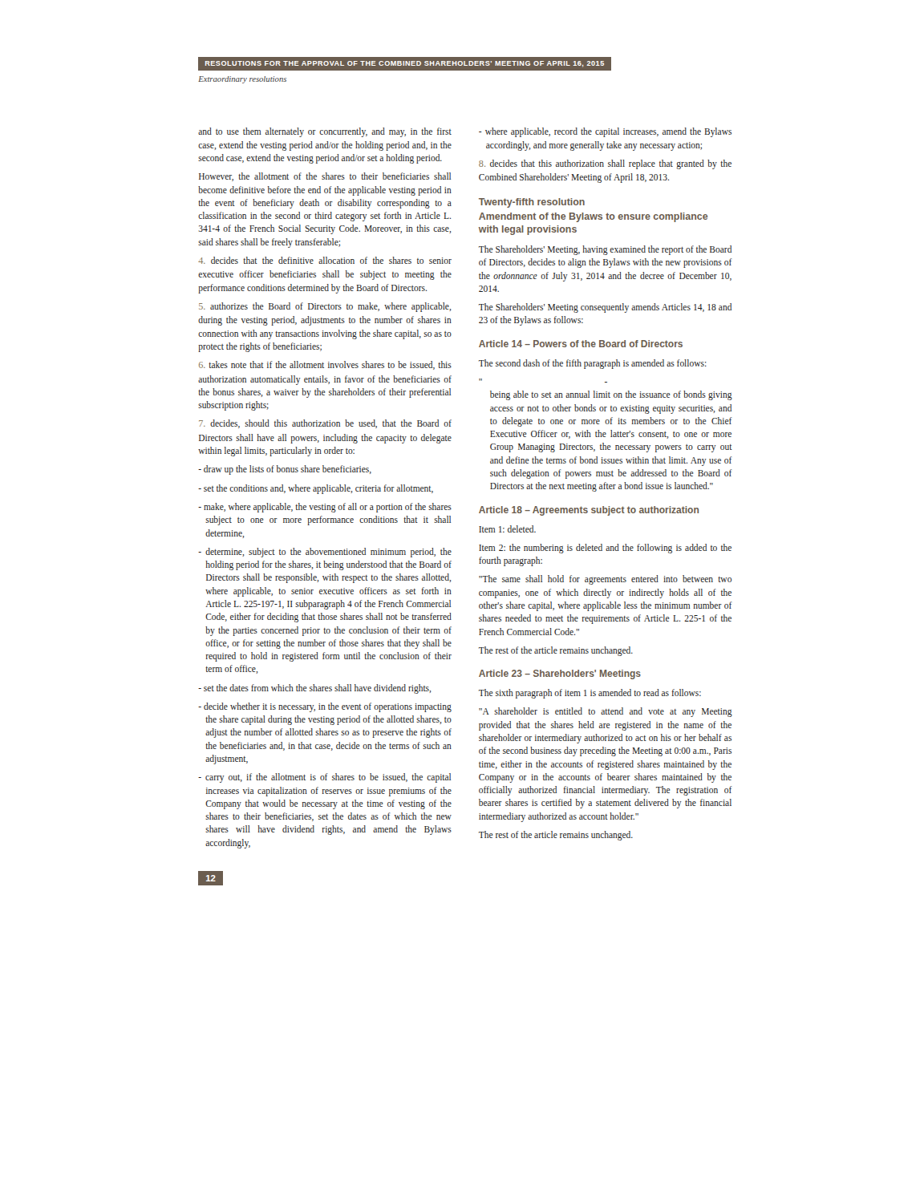Resolutions for the approval of the combined shareholders' meeting of April 16, 2015
Extraordinary resolutions
and to use them alternately or concurrently, and may, in the first case, extend the vesting period and/or the holding period and, in the second case, extend the vesting period and/or set a holding period.
However, the allotment of the shares to their beneficiaries shall become definitive before the end of the applicable vesting period in the event of beneficiary death or disability corresponding to a classification in the second or third category set forth in Article L. 341-4 of the French Social Security Code. Moreover, in this case, said shares shall be freely transferable;
4. decides that the definitive allocation of the shares to senior executive officer beneficiaries shall be subject to meeting the performance conditions determined by the Board of Directors.
5. authorizes the Board of Directors to make, where applicable, during the vesting period, adjustments to the number of shares in connection with any transactions involving the share capital, so as to protect the rights of beneficiaries;
6. takes note that if the allotment involves shares to be issued, this authorization automatically entails, in favor of the beneficiaries of the bonus shares, a waiver by the shareholders of their preferential subscription rights;
7. decides, should this authorization be used, that the Board of Directors shall have all powers, including the capacity to delegate within legal limits, particularly in order to:
- draw up the lists of bonus share beneficiaries,
- set the conditions and, where applicable, criteria for allotment,
- make, where applicable, the vesting of all or a portion of the shares subject to one or more performance conditions that it shall determine,
- determine, subject to the abovementioned minimum period, the holding period for the shares, it being understood that the Board of Directors shall be responsible, with respect to the shares allotted, where applicable, to senior executive officers as set forth in Article L. 225-197-1, II subparagraph 4 of the French Commercial Code, either for deciding that those shares shall not be transferred by the parties concerned prior to the conclusion of their term of office, or for setting the number of those shares that they shall be required to hold in registered form until the conclusion of their term of office,
- set the dates from which the shares shall have dividend rights,
- decide whether it is necessary, in the event of operations impacting the share capital during the vesting period of the allotted shares, to adjust the number of allotted shares so as to preserve the rights of the beneficiaries and, in that case, decide on the terms of such an adjustment,
- carry out, if the allotment is of shares to be issued, the capital increases via capitalization of reserves or issue premiums of the Company that would be necessary at the time of vesting of the shares to their beneficiaries, set the dates as of which the new shares will have dividend rights, and amend the Bylaws accordingly,
- where applicable, record the capital increases, amend the Bylaws accordingly, and more generally take any necessary action;
8. decides that this authorization shall replace that granted by the Combined Shareholders' Meeting of April 18, 2013.
Twenty-fifth resolution
Amendment of the Bylaws to ensure compliance
with legal provisions
The Shareholders' Meeting, having examined the report of the Board of Directors, decides to align the Bylaws with the new provisions of the ordonnance of July 31, 2014 and the decree of December 10, 2014.
The Shareholders' Meeting consequently amends Articles 14, 18 and 23 of the Bylaws as follows:
Article 14 – Powers of the Board of Directors
The second dash of the fifth paragraph is amended as follows:
" - being able to set an annual limit on the issuance of bonds giving access or not to other bonds or to existing equity securities, and to delegate to one or more of its members or to the Chief Executive Officer or, with the latter's consent, to one or more Group Managing Directors, the necessary powers to carry out and define the terms of bond issues within that limit. Any use of such delegation of powers must be addressed to the Board of Directors at the next meeting after a bond issue is launched."
Article 18 – Agreements subject to authorization
Item 1: deleted.
Item 2: the numbering is deleted and the following is added to the fourth paragraph:
"The same shall hold for agreements entered into between two companies, one of which directly or indirectly holds all of the other's share capital, where applicable less the minimum number of shares needed to meet the requirements of Article L. 225-1 of the French Commercial Code."
The rest of the article remains unchanged.
Article 23 – Shareholders' Meetings
The sixth paragraph of item 1 is amended to read as follows:
"A shareholder is entitled to attend and vote at any Meeting provided that the shares held are registered in the name of the shareholder or intermediary authorized to act on his or her behalf as of the second business day preceding the Meeting at 0:00 a.m., Paris time, either in the accounts of registered shares maintained by the Company or in the accounts of bearer shares maintained by the officially authorized financial intermediary. The registration of bearer shares is certified by a statement delivered by the financial intermediary authorized as account holder."
The rest of the article remains unchanged.
12